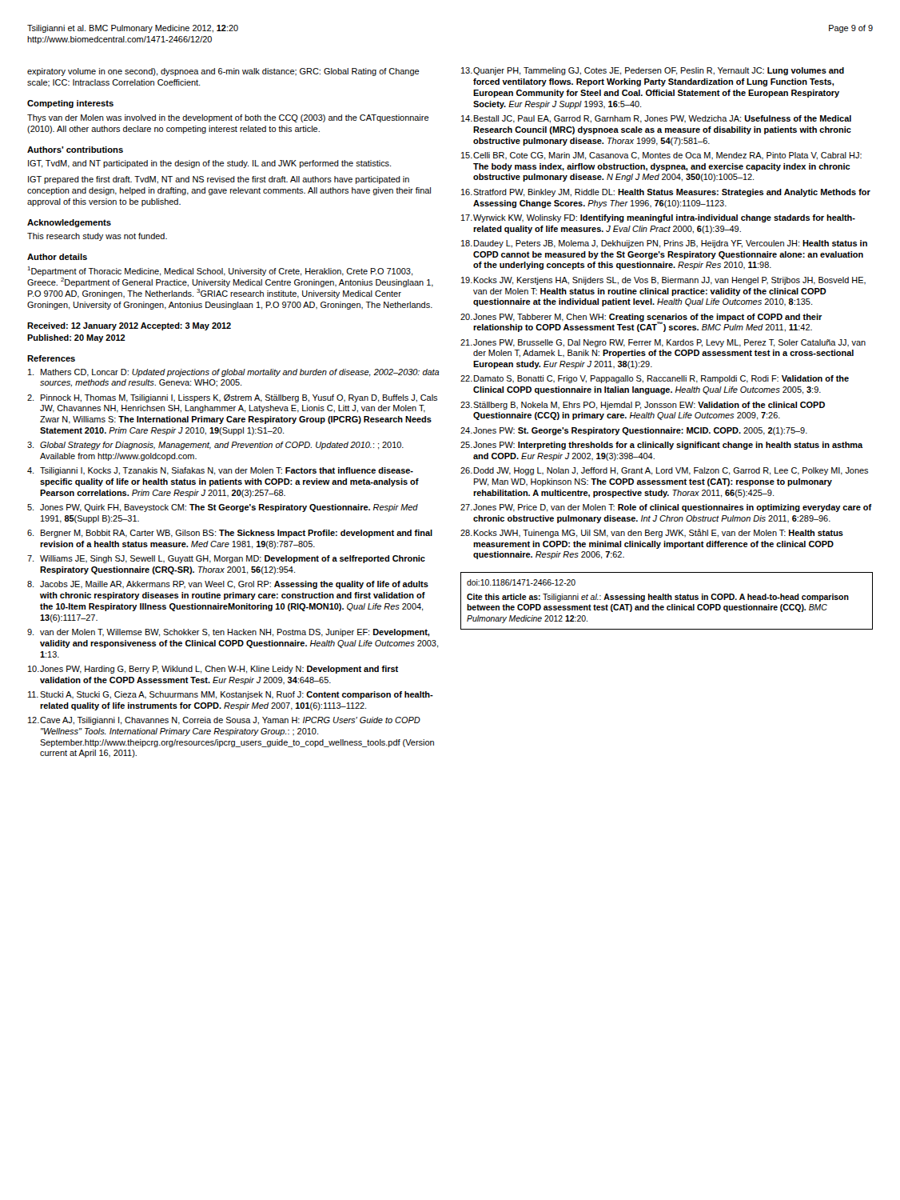Tsiligianni et al. BMC Pulmonary Medicine 2012, 12:20
http://www.biomedcentral.com/1471-2466/12/20
Page 9 of 9
expiratory volume in one second), dyspnoea and 6-min walk distance; GRC: Global Rating of Change scale; ICC: Intraclass Correlation Coefficient.
Competing interests
Thys van der Molen was involved in the development of both the CCQ (2003) and the CATquestionnaire (2010). All other authors declare no competing interest related to this article.
Authors' contributions
IGT, TvdM, and NT participated in the design of the study. IL and JWK performed the statistics.
IGT prepared the first draft. TvdM, NT and NS revised the first draft. All authors have participated in conception and design, helped in drafting, and gave relevant comments. All authors have given their final approval of this version to be published.
Acknowledgements
This research study was not funded.
Author details
1Department of Thoracic Medicine, Medical School, University of Crete, Heraklion, Crete P.O 71003, Greece. 2Department of General Practice, University Medical Centre Groningen, Antonius Deusinglaan 1, P.O 9700 AD, Groningen, The Netherlands. 3GRIAC research institute, University Medical Center Groningen, University of Groningen, Antonius Deusinglaan 1, P.O 9700 AD, Groningen, The Netherlands.
Received: 12 January 2012 Accepted: 3 May 2012
Published: 20 May 2012
References
Mathers CD, Loncar D: Updated projections of global mortality and burden of disease, 2002–2030: data sources, methods and results. Geneva: WHO; 2005.
Pinnock H, Thomas M, Tsiligianni I, Lisspers K, Østrem A, Ställberg B, Yusuf O, Ryan D, Buffels J, Cals JW, Chavannes NH, Henrichsen SH, Langhammer A, Latysheva E, Lionis C, Litt J, van der Molen T, Zwar N, Williams S: The International Primary Care Respiratory Group (IPCRG) Research Needs Statement 2010. Prim Care Respir J 2010, 19(Suppl 1):S1–20.
Global Strategy for Diagnosis, Management, and Prevention of COPD. Updated 2010.: ; 2010. Available from http://www.goldcopd.com.
Tsiligianni I, Kocks J, Tzanakis N, Siafakas N, van der Molen T: Factors that influence disease-specific quality of life or health status in patients with COPD: a review and meta-analysis of Pearson correlations. Prim Care Respir J 2011, 20(3):257–68.
Jones PW, Quirk FH, Baveystock CM: The St George's Respiratory Questionnaire. Respir Med 1991, 85(Suppl B):25–31.
Bergner M, Bobbit RA, Carter WB, Gilson BS: The Sickness Impact Profile: development and final revision of a health status measure. Med Care 1981, 19(8):787–805.
Williams JE, Singh SJ, Sewell L, Guyatt GH, Morgan MD: Development of a selfreported Chronic Respiratory Questionnaire (CRQ-SR). Thorax 2001, 56(12):954.
Jacobs JE, Maille AR, Akkermans RP, van Weel C, Grol RP: Assessing the quality of life of adults with chronic respiratory diseases in routine primary care: construction and first validation of the 10-Item Respiratory Illness QuestionnaireMonitoring 10 (RIQ-MON10). Qual Life Res 2004, 13(6):1117–27.
van der Molen T, Willemse BW, Schokker S, ten Hacken NH, Postma DS, Juniper EF: Development, validity and responsiveness of the Clinical COPD Questionnaire. Health Qual Life Outcomes 2003, 1:13.
Jones PW, Harding G, Berry P, Wiklund L, Chen W-H, Kline Leidy N: Development and first validation of the COPD Assessment Test. Eur Respir J 2009, 34:648–65.
Stucki A, Stucki G, Cieza A, Schuurmans MM, Kostanjsek N, Ruof J: Content comparison of health-related quality of life instruments for COPD. Respir Med 2007, 101(6):1113–1122.
Cave AJ, Tsiligianni I, Chavannes N, Correia de Sousa J, Yaman H: IPCRG Users' Guide to COPD "Wellness" Tools. International Primary Care Respiratory Group.: ; 2010. September.http://www.theipcrg.org/resources/ipcrg_users_guide_to_copd_wellness_tools.pdf (Version current at April 16, 2011).
Quanjer PH, Tammeling GJ, Cotes JE, Pedersen OF, Peslin R, Yernault JC: Lung volumes and forced ventilatory flows. Report Working Party Standardization of Lung Function Tests, European Community for Steel and Coal. Official Statement of the European Respiratory Society. Eur Respir J Suppl 1993, 16:5–40.
Bestall JC, Paul EA, Garrod R, Garnham R, Jones PW, Wedzicha JA: Usefulness of the Medical Research Council (MRC) dyspnoea scale as a measure of disability in patients with chronic obstructive pulmonary disease. Thorax 1999, 54(7):581–6.
Celli BR, Cote CG, Marin JM, Casanova C, Montes de Oca M, Mendez RA, Pinto Plata V, Cabral HJ: The body mass index, airflow obstruction, dyspnea, and exercise capacity index in chronic obstructive pulmonary disease. N Engl J Med 2004, 350(10):1005–12.
Stratford PW, Binkley JM, Riddle DL: Health Status Measures: Strategies and Analytic Methods for Assessing Change Scores. Phys Ther 1996, 76(10):1109–1123.
Wyrwick KW, Wolinsky FD: Identifying meaningful intra-individual change stadards for health-related quality of life measures. J Eval Clin Pract 2000, 6(1):39–49.
Daudey L, Peters JB, Molema J, Dekhuijzen PN, Prins JB, Heijdra YF, Vercoulen JH: Health status in COPD cannot be measured by the St George's Respiratory Questionnaire alone: an evaluation of the underlying concepts of this questionnaire. Respir Res 2010, 11:98.
Kocks JW, Kerstjens HA, Snijders SL, de Vos B, Biermann JJ, van Hengel P, Strijbos JH, Bosveld HE, van der Molen T: Health status in routine clinical practice: validity of the clinical COPD questionnaire at the individual patient level. Health Qual Life Outcomes 2010, 8:135.
Jones PW, Tabberer M, Chen WH: Creating scenarios of the impact of COPD and their relationship to COPD Assessment Test (CAT™) scores. BMC Pulm Med 2011, 11:42.
Jones PW, Brusselle G, Dal Negro RW, Ferrer M, Kardos P, Levy ML, Perez T, Soler Cataluña JJ, van der Molen T, Adamek L, Banik N: Properties of the COPD assessment test in a cross-sectional European study. Eur Respir J 2011, 38(1):29.
Damato S, Bonatti C, Frigo V, Pappagallo S, Raccanelli R, Rampoldi C, Rodi F: Validation of the Clinical COPD questionnaire in Italian language. Health Qual Life Outcomes 2005, 3:9.
Ställberg B, Nokela M, Ehrs PO, Hjemdal P, Jonsson EW: Validation of the clinical COPD Questionnaire (CCQ) in primary care. Health Qual Life Outcomes 2009, 7:26.
Jones PW: St. George's Respiratory Questionnaire: MCID. COPD. 2005, 2(1):75–9.
Jones PW: Interpreting thresholds for a clinically significant change in health status in asthma and COPD. Eur Respir J 2002, 19(3):398–404.
Dodd JW, Hogg L, Nolan J, Jefford H, Grant A, Lord VM, Falzon C, Garrod R, Lee C, Polkey MI, Jones PW, Man WD, Hopkinson NS: The COPD assessment test (CAT): response to pulmonary rehabilitation. A multicentre, prospective study. Thorax 2011, 66(5):425–9.
Jones PW, Price D, van der Molen T: Role of clinical questionnaires in optimizing everyday care of chronic obstructive pulmonary disease. Int J Chron Obstruct Pulmon Dis 2011, 6:289–96.
Kocks JWH, Tuinenga MG, Uil SM, van den Berg JWK, Ståhl E, van der Molen T: Health status measurement in COPD: the minimal clinically important difference of the clinical COPD questionnaire. Respir Res 2006, 7:62.
doi:10.1186/1471-2466-12-20
Cite this article as: Tsiligianni et al.: Assessing health status in COPD. A head-to-head comparison between the COPD assessment test (CAT) and the clinical COPD questionnaire (CCQ). BMC Pulmonary Medicine 2012 12:20.